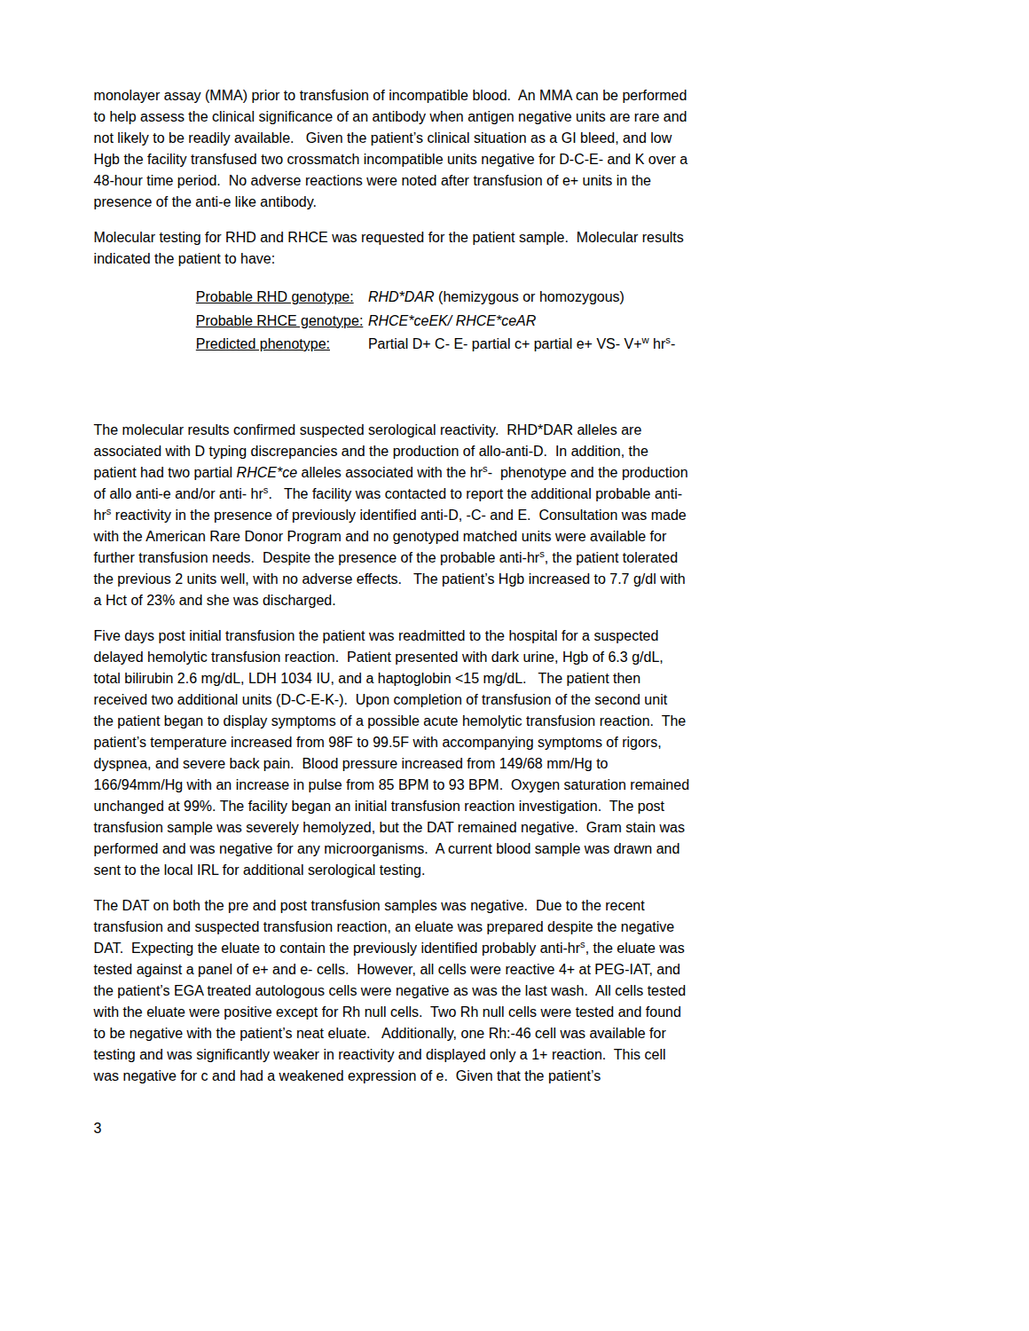monolayer assay (MMA) prior to transfusion of incompatible blood. An MMA can be performed to help assess the clinical significance of an antibody when antigen negative units are rare and not likely to be readily available. Given the patient’s clinical situation as a GI bleed, and low Hgb the facility transfused two crossmatch incompatible units negative for D-C-E- and K over a 48-hour time period. No adverse reactions were noted after transfusion of e+ units in the presence of the anti-e like antibody.
Molecular testing for RHD and RHCE was requested for the patient sample. Molecular results indicated the patient to have:
| Probable RHD genotype: | RHD*DAR (hemizygous or homozygous) |
| Probable RHCE genotype: | RHCE*ceEK/ RHCE*ceAR |
| Predicted phenotype: | Partial D+ C- E- partial c+ partial e+ VS- V+ w hr s - |
The molecular results confirmed suspected serological reactivity. RHD*DAR alleles are associated with D typing discrepancies and the production of allo-anti-D. In addition, the patient had two partial RHCE*ce alleles associated with the hrs- phenotype and the production of allo anti-e and/or anti- hrs. The facility was contacted to report the additional probable anti-hrs reactivity in the presence of previously identified anti-D, -C- and E. Consultation was made with the American Rare Donor Program and no genotyped matched units were available for further transfusion needs. Despite the presence of the probable anti-hrs, the patient tolerated the previous 2 units well, with no adverse effects. The patient’s Hgb increased to 7.7 g/dl with a Hct of 23% and she was discharged.
Five days post initial transfusion the patient was readmitted to the hospital for a suspected delayed hemolytic transfusion reaction. Patient presented with dark urine, Hgb of 6.3 g/dL, total bilirubin 2.6 mg/dL, LDH 1034 IU, and a haptoglobin <15 mg/dL. The patient then received two additional units (D-C-E-K-). Upon completion of transfusion of the second unit the patient began to display symptoms of a possible acute hemolytic transfusion reaction. The patient’s temperature increased from 98F to 99.5F with accompanying symptoms of rigors, dyspnea, and severe back pain. Blood pressure increased from 149/68 mm/Hg to 166/94mm/Hg with an increase in pulse from 85 BPM to 93 BPM. Oxygen saturation remained unchanged at 99%. The facility began an initial transfusion reaction investigation. The post transfusion sample was severely hemolyzed, but the DAT remained negative. Gram stain was performed and was negative for any microorganisms. A current blood sample was drawn and sent to the local IRL for additional serological testing.
The DAT on both the pre and post transfusion samples was negative. Due to the recent transfusion and suspected transfusion reaction, an eluate was prepared despite the negative DAT. Expecting the eluate to contain the previously identified probably anti-hrs, the eluate was tested against a panel of e+ and e- cells. However, all cells were reactive 4+ at PEG-IAT, and the patient’s EGA treated autologous cells were negative as was the last wash. All cells tested with the eluate were positive except for Rh null cells. Two Rh null cells were tested and found to be negative with the patient’s neat eluate. Additionally, one Rh:-46 cell was available for testing and was significantly weaker in reactivity and displayed only a 1+ reaction. This cell was negative for c and had a weakened expression of e. Given that the patient’s
3